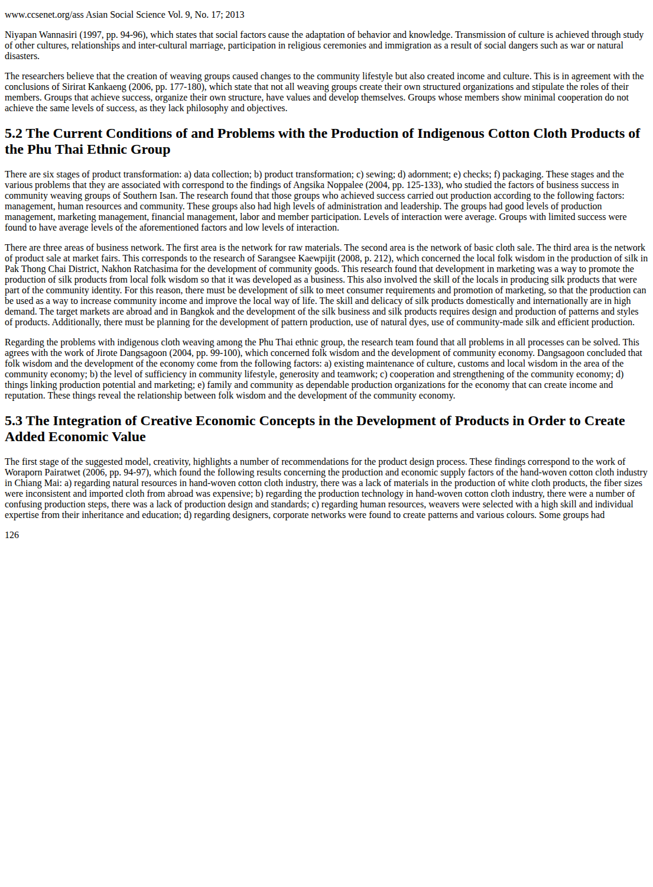www.ccsenet.org/ass Asian Social Science Vol. 9, No. 17; 2013
Niyapan Wannasiri (1997, pp. 94-96), which states that social factors cause the adaptation of behavior and knowledge. Transmission of culture is achieved through study of other cultures, relationships and inter-cultural marriage, participation in religious ceremonies and immigration as a result of social dangers such as war or natural disasters.
The researchers believe that the creation of weaving groups caused changes to the community lifestyle but also created income and culture. This is in agreement with the conclusions of Sirirat Kankaeng (2006, pp. 177-180), which state that not all weaving groups create their own structured organizations and stipulate the roles of their members. Groups that achieve success, organize their own structure, have values and develop themselves. Groups whose members show minimal cooperation do not achieve the same levels of success, as they lack philosophy and objectives.
5.2 The Current Conditions of and Problems with the Production of Indigenous Cotton Cloth Products of the Phu Thai Ethnic Group
There are six stages of product transformation: a) data collection; b) product transformation; c) sewing; d) adornment; e) checks; f) packaging. These stages and the various problems that they are associated with correspond to the findings of Angsika Noppalee (2004, pp. 125-133), who studied the factors of business success in community weaving groups of Southern Isan. The research found that those groups who achieved success carried out production according to the following factors: management, human resources and community. These groups also had high levels of administration and leadership. The groups had good levels of production management, marketing management, financial management, labor and member participation. Levels of interaction were average. Groups with limited success were found to have average levels of the aforementioned factors and low levels of interaction.
There are three areas of business network. The first area is the network for raw materials. The second area is the network of basic cloth sale. The third area is the network of product sale at market fairs. This corresponds to the research of Sarangsee Kaewpijit (2008, p. 212), which concerned the local folk wisdom in the production of silk in Pak Thong Chai District, Nakhon Ratchasima for the development of community goods. This research found that development in marketing was a way to promote the production of silk products from local folk wisdom so that it was developed as a business. This also involved the skill of the locals in producing silk products that were part of the community identity. For this reason, there must be development of silk to meet consumer requirements and promotion of marketing, so that the production can be used as a way to increase community income and improve the local way of life. The skill and delicacy of silk products domestically and internationally are in high demand. The target markets are abroad and in Bangkok and the development of the silk business and silk products requires design and production of patterns and styles of products. Additionally, there must be planning for the development of pattern production, use of natural dyes, use of community-made silk and efficient production.
Regarding the problems with indigenous cloth weaving among the Phu Thai ethnic group, the research team found that all problems in all processes can be solved. This agrees with the work of Jirote Dangsagoon (2004, pp. 99-100), which concerned folk wisdom and the development of community economy. Dangsagoon concluded that folk wisdom and the development of the economy come from the following factors: a) existing maintenance of culture, customs and local wisdom in the area of the community economy; b) the level of sufficiency in community lifestyle, generosity and teamwork; c) cooperation and strengthening of the community economy; d) things linking production potential and marketing; e) family and community as dependable production organizations for the economy that can create income and reputation. These things reveal the relationship between folk wisdom and the development of the community economy.
5.3 The Integration of Creative Economic Concepts in the Development of Products in Order to Create Added Economic Value
The first stage of the suggested model, creativity, highlights a number of recommendations for the product design process. These findings correspond to the work of Woraporn Pairatwet (2006, pp. 94-97), which found the following results concerning the production and economic supply factors of the hand-woven cotton cloth industry in Chiang Mai: a) regarding natural resources in hand-woven cotton cloth industry, there was a lack of materials in the production of white cloth products, the fiber sizes were inconsistent and imported cloth from abroad was expensive; b) regarding the production technology in hand-woven cotton cloth industry, there were a number of confusing production steps, there was a lack of production design and standards; c) regarding human resources, weavers were selected with a high skill and individual expertise from their inheritance and education; d) regarding designers, corporate networks were found to create patterns and various colours. Some groups had
126